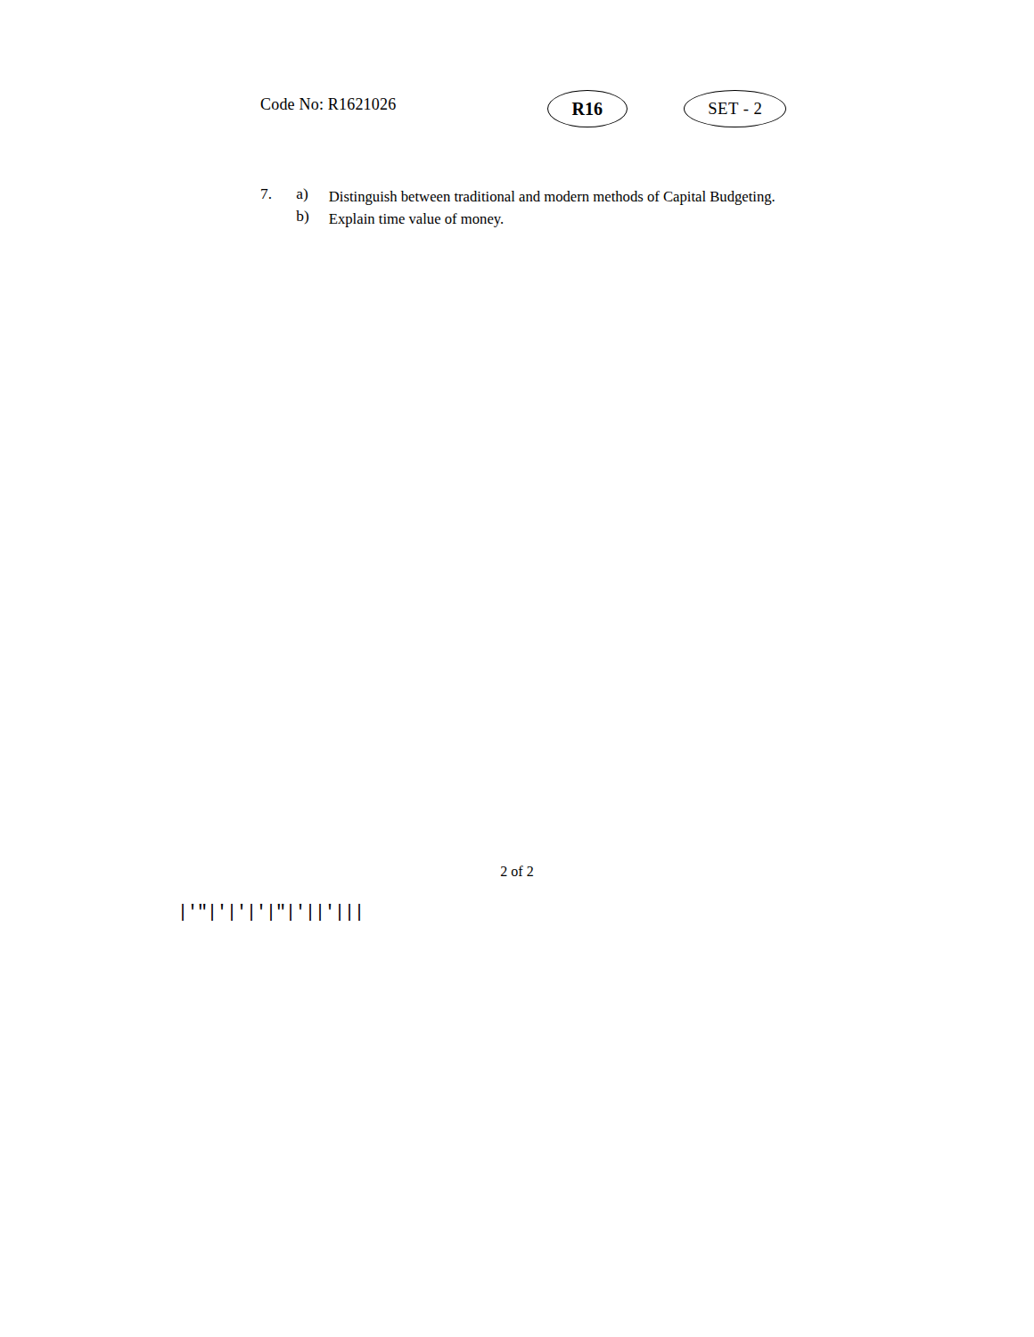Code No: R1621026
R16
SET - 2
| 7. | a) | Distinguish between traditional and modern methods of Capital Budgeting. |
| | b) | Explain time value of money. |
2 of 2
|'"|'|'|'|"|'||'|||